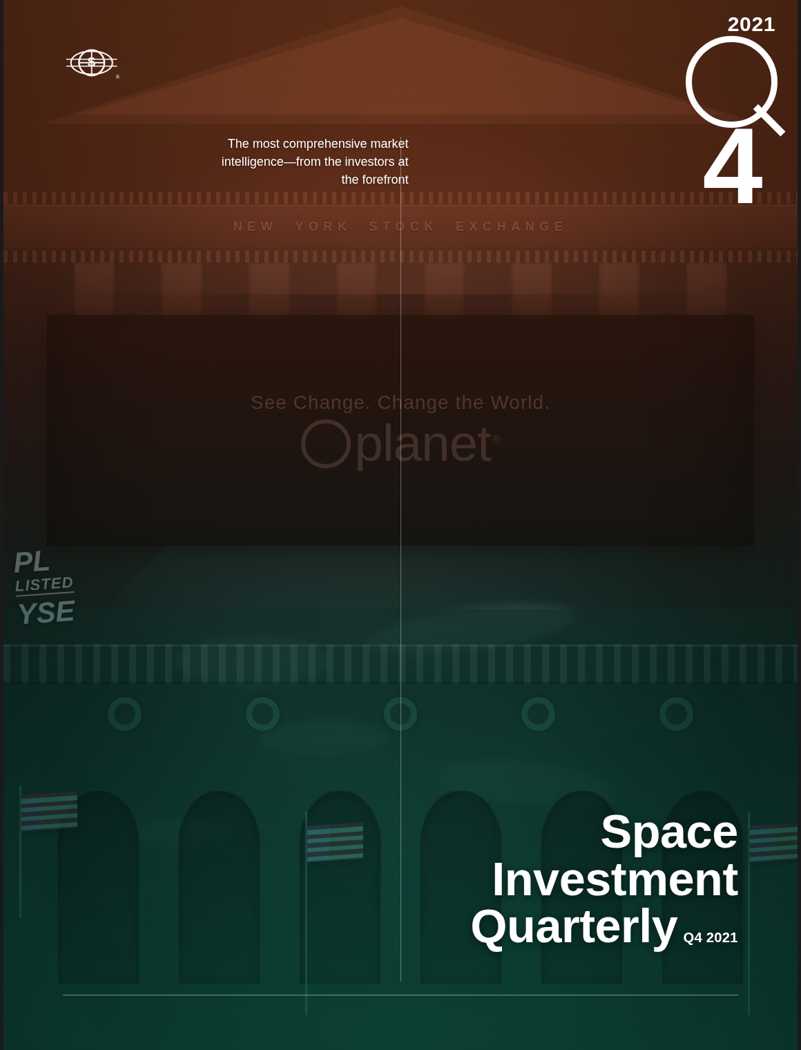NEW YORK STOCK EXCHANGE
See Change. Change the World.
planet®
PL
LISTED
YSE
S ®
2021
4
The most comprehensive market intelligence—from the investors at the forefront
Space Investment Quarterly Q4 2021